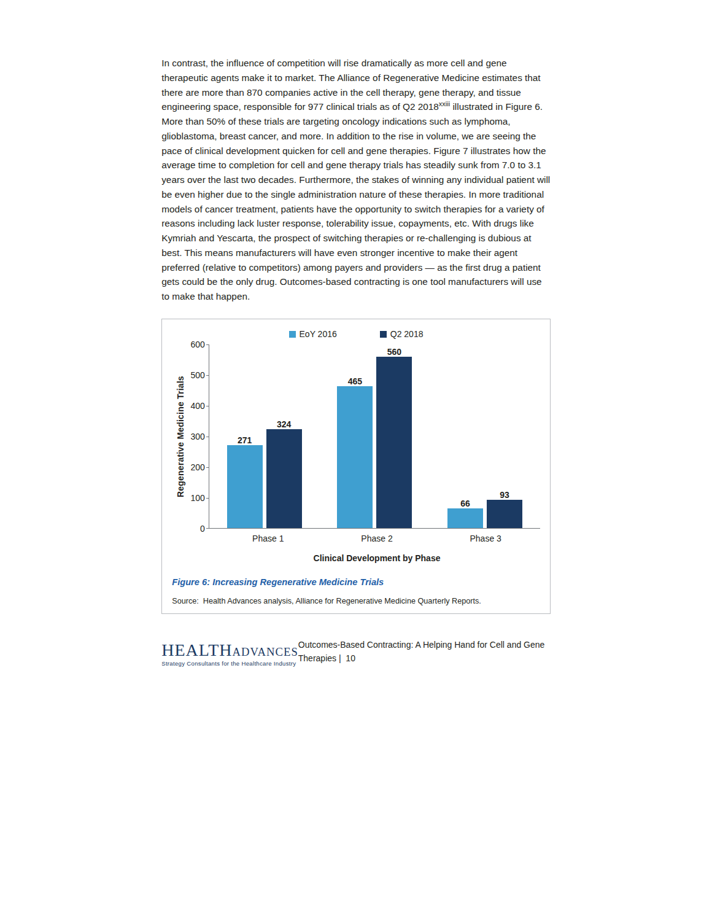In contrast, the influence of competition will rise dramatically as more cell and gene therapeutic agents make it to market. The Alliance of Regenerative Medicine estimates that there are more than 870 companies active in the cell therapy, gene therapy, and tissue engineering space, responsible for 977 clinical trials as of Q2 2018xxiii illustrated in Figure 6. More than 50% of these trials are targeting oncology indications such as lymphoma, glioblastoma, breast cancer, and more. In addition to the rise in volume, we are seeing the pace of clinical development quicken for cell and gene therapies. Figure 7 illustrates how the average time to completion for cell and gene therapy trials has steadily sunk from 7.0 to 3.1 years over the last two decades. Furthermore, the stakes of winning any individual patient will be even higher due to the single administration nature of these therapies. In more traditional models of cancer treatment, patients have the opportunity to switch therapies for a variety of reasons including lack luster response, tolerability issue, copayments, etc. With drugs like Kymriah and Yescarta, the prospect of switching therapies or re-challenging is dubious at best. This means manufacturers will have even stronger incentive to make their agent preferred (relative to competitors) among payers and providers — as the first drug a patient gets could be the only drug. Outcomes-based contracting is one tool manufacturers will use to make that happen.
EoY 2016
Q2 2018
Regenerative Medicine Trials
600 500 400 300 200 100 0
271
324
465
560
66
93
Phase 1
Phase 2
Phase 3
Clinical Development by Phase
Figure 6: Increasing Regenerative Medicine Trials
Source: Health Advances analysis, Alliance for Regenerative Medicine Quarterly Reports.
HEALTHADVANCES
Strategy Consultants for the Healthcare Industry
Outcomes-Based Contracting: A Helping Hand for Cell and Gene Therapies | 10